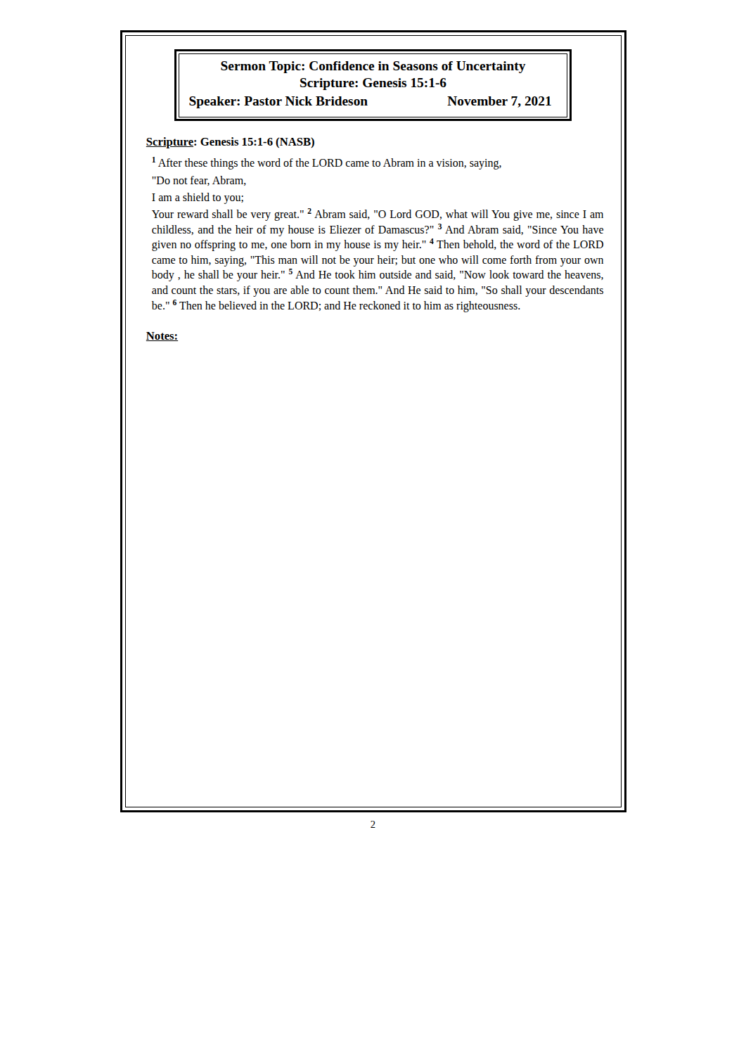Sermon Topic: Confidence in Seasons of Uncertainty
Scripture: Genesis 15:1-6
Speaker: Pastor Nick Brideson November 7, 2021
Scripture: Genesis 15:1-6 (NASB)
1 After these things the word of the LORD came to Abram in a vision, saying,
"Do not fear, Abram,
I am a shield to you;
Your reward shall be very great." 2 Abram said, "O Lord GOD, what will You give me, since I am childless, and the heir of my house is Eliezer of Damascus?" 3 And Abram said, "Since You have given no offspring to me, one born in my house is my heir." 4 Then behold, the word of the LORD came to him, saying, "This man will not be your heir; but one who will come forth from your own body , he shall be your heir." 5 And He took him outside and said, "Now look toward the heavens, and count the stars, if you are able to count them." And He said to him, "So shall your descendants be." 6 Then he believed in the LORD; and He reckoned it to him as righteousness.
Notes:
2